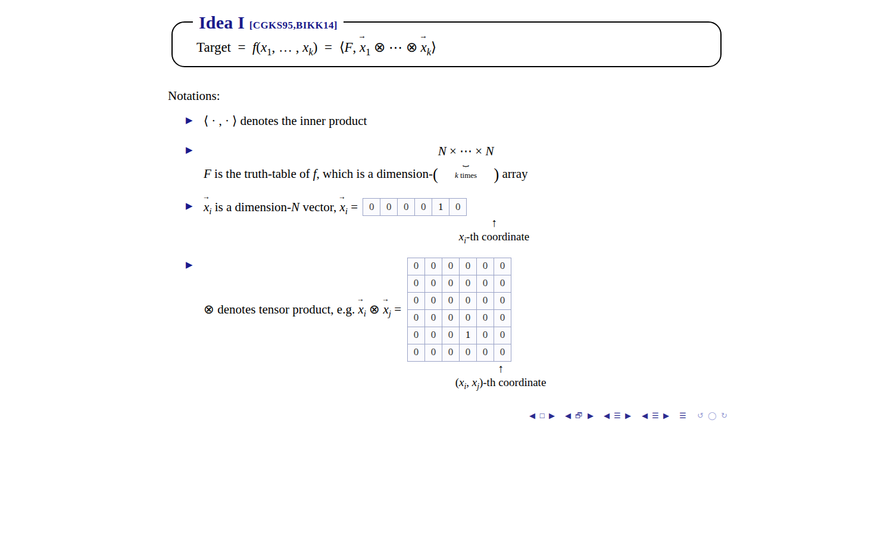Idea I [CGKS95,BIKK14]
Target = f(x1, … , xk) = ⟨F, x1 ⊗ ⋯ ⊗ xk⟩
Notations:
⟨ · , · ⟩ denotes the inner product
F is the truth-table of f, which is a dimension-(N × ⋯ × N⏟k times) array
xi is a dimension-N vector, xi =
| 0 | 0 | 0 | 0 | 1 | 0 |
↑ xi-th coordinate
⊗ denotes tensor product, e.g. xi ⊗ xj =
| 0 | 0 | 0 | 0 | 0 | 0 |
| 0 | 0 | 0 | 0 | 0 | 0 |
| 0 | 0 | 0 | 0 | 0 | 0 |
| 0 | 0 | 0 | 0 | 0 | 0 |
| 0 | 0 | 0 | 1 | 0 | 0 |
| 0 | 0 | 0 | 0 | 0 | 0 |
↑ (xi, xj)-th coordinate
◀ □ ▶ ◀ 🗗 ▶ ◀ ☰ ▶ ◀ ☰ ▶ ☰ ↺ ◯ ↻